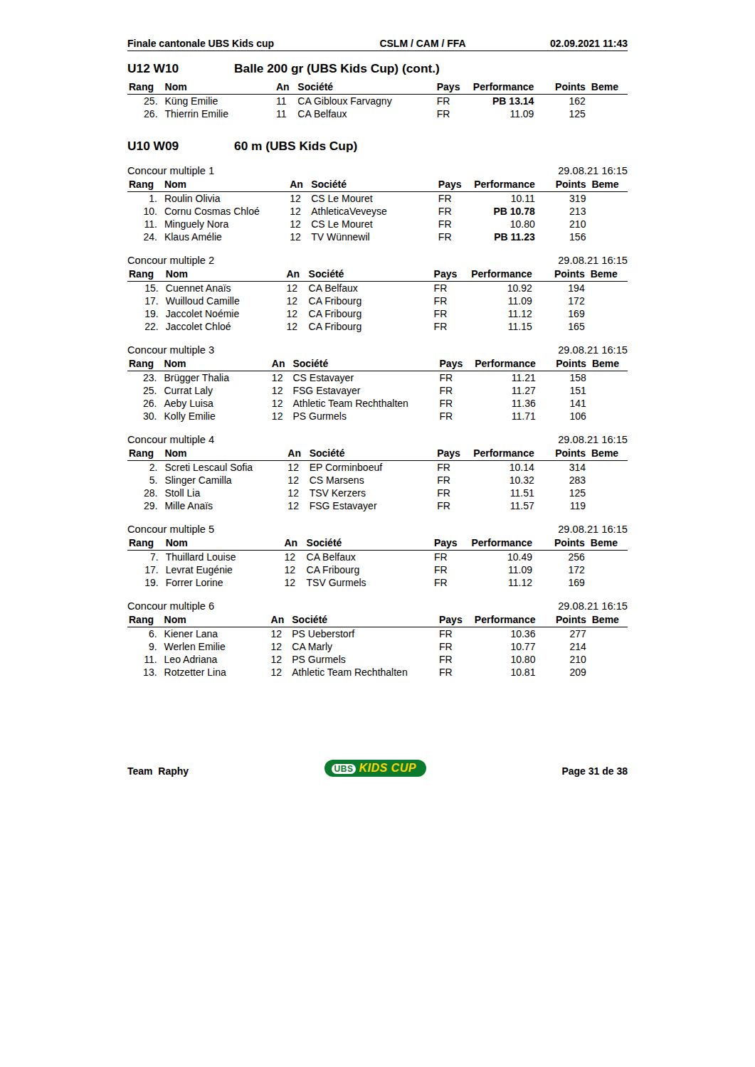Finale cantonale UBS Kids cup
CSLM / CAM / FFA
02.09.2021 11:43
U12 W10
Balle 200 gr (UBS Kids Cup) (cont.)
| Rang | Nom | An | Société | Pays | Performance | Points | Beme |
| --- | --- | --- | --- | --- | --- | --- | --- |
| 25. | Küng Emilie | 11 | CA Gibloux Farvagny | FR | PB 13.14 | 162 | |
| 26. | Thierrin Emilie | 11 | CA Belfaux | FR | 11.09 | 125 | |
U10 W09
60 m (UBS Kids Cup)
Concour multiple 1
29.08.21 16:15
| Rang | Nom | An | Société | Pays | Performance | Points | Beme |
| --- | --- | --- | --- | --- | --- | --- | --- |
| 1. | Roulin Olivia | 12 | CS Le Mouret | FR | 10.11 | 319 | |
| 10. | Cornu Cosmas Chloé | 12 | AthleticaVeveyse | FR | PB 10.78 | 213 | |
| 11. | Minguely Nora | 12 | CS Le Mouret | FR | 10.80 | 210 | |
| 24. | Klaus Amélie | 12 | TV Wünnewil | FR | PB 11.23 | 156 | |
Concour multiple 2
29.08.21 16:15
| Rang | Nom | An | Société | Pays | Performance | Points | Beme |
| --- | --- | --- | --- | --- | --- | --- | --- |
| 15. | Cuennet Anaïs | 12 | CA Belfaux | FR | 10.92 | 194 | |
| 17. | Wuilloud Camille | 12 | CA Fribourg | FR | 11.09 | 172 | |
| 19. | Jaccolet Noémie | 12 | CA Fribourg | FR | 11.12 | 169 | |
| 22. | Jaccolet Chloé | 12 | CA Fribourg | FR | 11.15 | 165 | |
Concour multiple 3
29.08.21 16:15
| Rang | Nom | An | Société | Pays | Performance | Points | Beme |
| --- | --- | --- | --- | --- | --- | --- | --- |
| 23. | Brügger Thalia | 12 | CS Estavayer | FR | 11.21 | 158 | |
| 25. | Currat Laly | 12 | FSG Estavayer | FR | 11.27 | 151 | |
| 26. | Aeby Luisa | 12 | Athletic Team Rechthalten | FR | 11.36 | 141 | |
| 30. | Kolly Emilie | 12 | PS Gurmels | FR | 11.71 | 106 | |
Concour multiple 4
29.08.21 16:15
| Rang | Nom | An | Société | Pays | Performance | Points | Beme |
| --- | --- | --- | --- | --- | --- | --- | --- |
| 2. | Screti Lescaul Sofia | 12 | EP Corminboeuf | FR | 10.14 | 314 | |
| 5. | Slinger Camilla | 12 | CS Marsens | FR | 10.32 | 283 | |
| 28. | Stoll Lia | 12 | TSV Kerzers | FR | 11.51 | 125 | |
| 29. | Mille Anaïs | 12 | FSG Estavayer | FR | 11.57 | 119 | |
Concour multiple 5
29.08.21 16:15
| Rang | Nom | An | Société | Pays | Performance | Points | Beme |
| --- | --- | --- | --- | --- | --- | --- | --- |
| 7. | Thuillard Louise | 12 | CA Belfaux | FR | 10.49 | 256 | |
| 17. | Levrat Eugénie | 12 | CA Fribourg | FR | 11.09 | 172 | |
| 19. | Forrer Lorine | 12 | TSV Gurmels | FR | 11.12 | 169 | |
Concour multiple 6
29.08.21 16:15
| Rang | Nom | An | Société | Pays | Performance | Points | Beme |
| --- | --- | --- | --- | --- | --- | --- | --- |
| 6. | Kiener Lana | 12 | PS Ueberstorf | FR | 10.36 | 277 | |
| 9. | Werlen Emilie | 12 | CA Marly | FR | 10.77 | 214 | |
| 11. | Leo Adriana | 12 | PS Gurmels | FR | 10.80 | 210 | |
| 13. | Rotzetter Lina | 12 | Athletic Team Rechthalten | FR | 10.81 | 209 | |
Team Raphy
UBSKIDS CUP
Page 31 de 38